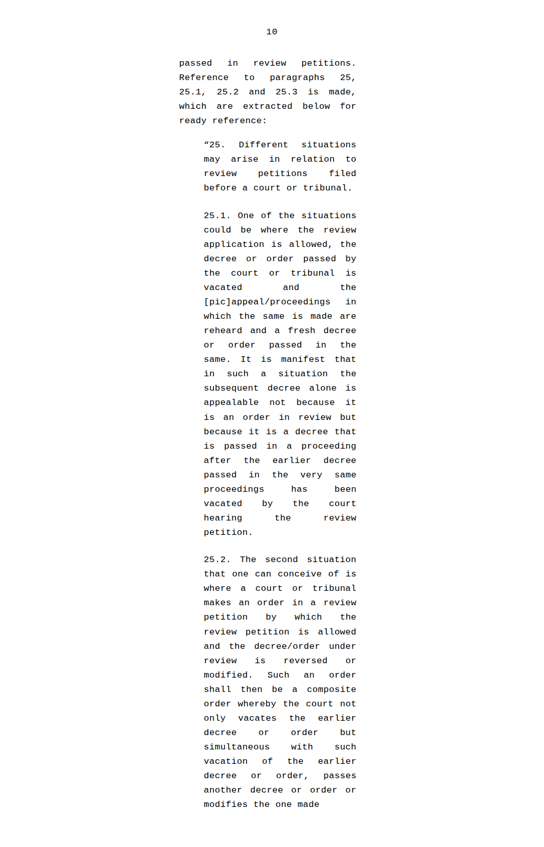10
passed in review petitions. Reference to paragraphs 25, 25.1, 25.2 and 25.3 is made, which are extracted below for ready reference:
“25. Different situations may arise in relation to review petitions filed before a court or tribunal.
25.1. One of the situations could be where the review application is allowed, the decree or order passed by the court or tribunal is vacated and the [pic]appeal/proceedings in which the same is made are reheard and a fresh decree or order passed in the same. It is manifest that in such a situation the subsequent decree alone is appealable not because it is an order in review but because it is a decree that is passed in a proceeding after the earlier decree passed in the very same proceedings has been vacated by the court hearing the review petition.
25.2. The second situation that one can conceive of is where a court or tribunal makes an order in a review petition by which the review petition is allowed and the decree/order under review is reversed or modified. Such an order shall then be a composite order whereby the court not only vacates the earlier decree or order but simultaneous with such vacation of the earlier decree or order, passes another decree or order or modifies the one made